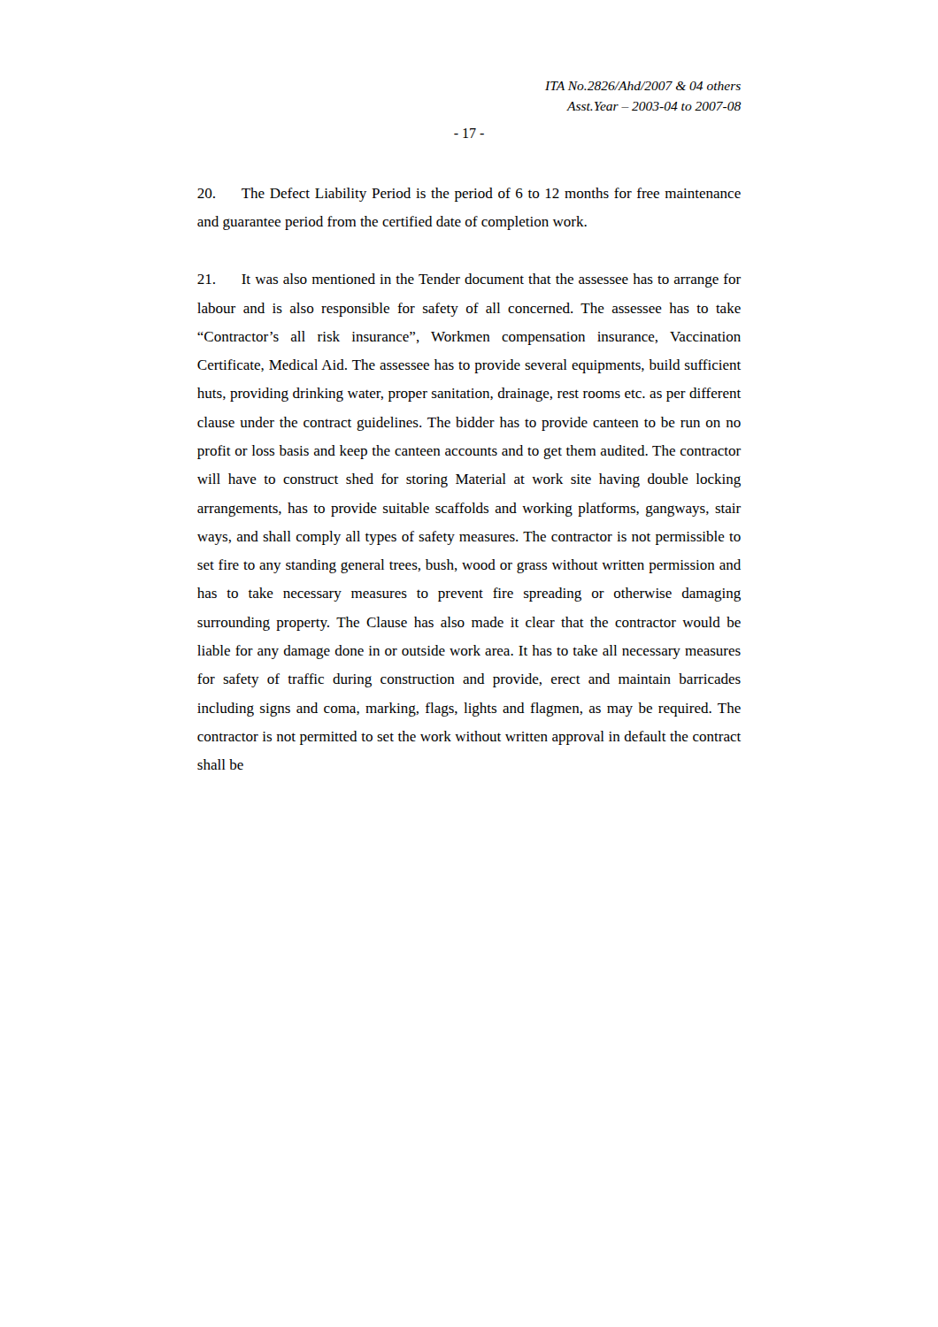ITA No.2826/Ahd/2007 & 04 others
Asst.Year – 2003-04 to 2007-08
- 17 -
20. The Defect Liability Period is the period of 6 to 12 months for free maintenance and guarantee period from the certified date of completion work.
21. It was also mentioned in the Tender document that the assessee has to arrange for labour and is also responsible for safety of all concerned. The assessee has to take “Contractor’s all risk insurance”, Workmen compensation insurance, Vaccination Certificate, Medical Aid. The assessee has to provide several equipments, build sufficient huts, providing drinking water, proper sanitation, drainage, rest rooms etc. as per different clause under the contract guidelines. The bidder has to provide canteen to be run on no profit or loss basis and keep the canteen accounts and to get them audited. The contractor will have to construct shed for storing Material at work site having double locking arrangements, has to provide suitable scaffolds and working platforms, gangways, stair ways, and shall comply all types of safety measures. The contractor is not permissible to set fire to any standing general trees, bush, wood or grass without written permission and has to take necessary measures to prevent fire spreading or otherwise damaging surrounding property. The Clause has also made it clear that the contractor would be liable for any damage done in or outside work area. It has to take all necessary measures for safety of traffic during construction and provide, erect and maintain barricades including signs and coma, marking, flags, lights and flagmen, as may be required. The contractor is not permitted to set the work without written approval in default the contract shall be